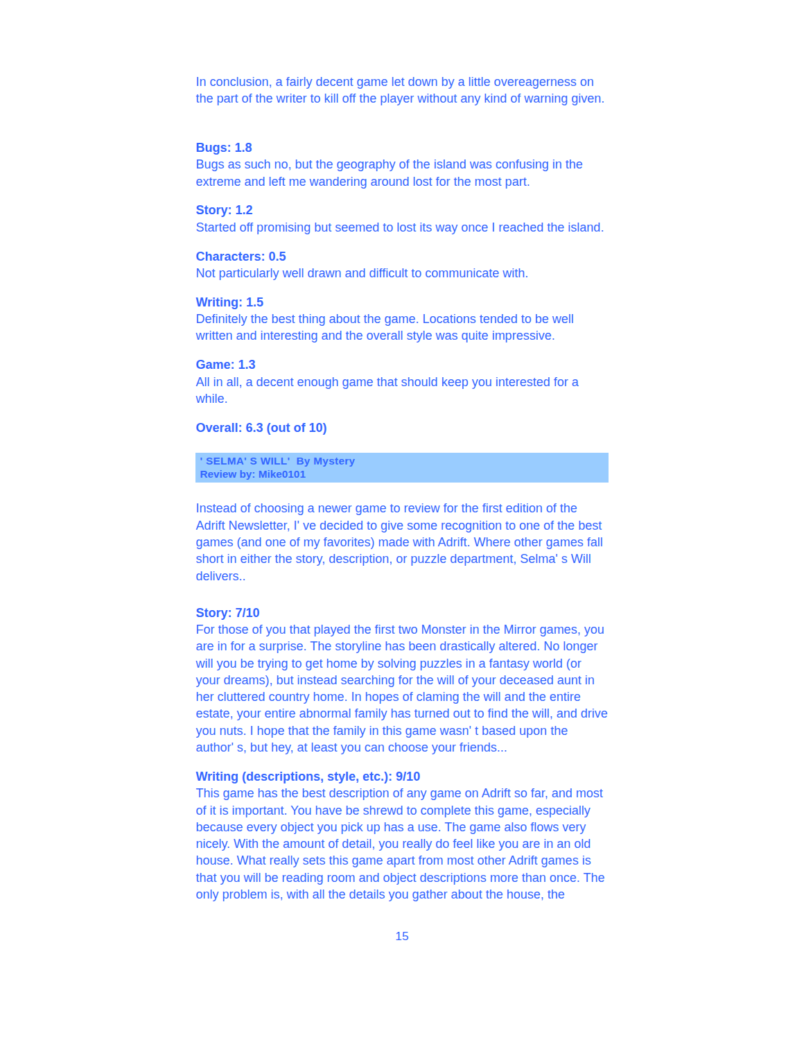In conclusion, a fairly decent game let down by a little overeagerness on the part of the writer to kill off the player without any kind of warning given.
Bugs: 1.8
Bugs as such no, but the geography of the island was confusing in the extreme and left me wandering around lost for the most part.
Story: 1.2
Started off promising but seemed to lost its way once I reached the island.
Characters: 0.5
Not particularly well drawn and difficult to communicate with.
Writing: 1.5
Definitely the best thing about the game. Locations tended to be well
written and interesting and the overall style was quite impressive.
Game: 1.3
All in all, a decent enough game that should keep you interested for a while.
Overall: 6.3 (out of 10)
' SELMA' S WILL' By Mystery
Review by: Mike0101
Instead of choosing a newer game to review for the first edition of the Adrift Newsletter, I' ve decided to give some recognition to one of the best games (and one of my favorites) made with Adrift. Where other games fall short in either the story, description, or puzzle department, Selma' s Will delivers..
Story: 7/10
For those of you that played the first two Monster in the Mirror games, you are in for a surprise. The storyline has been drastically altered. No longer will you be trying to get home by solving puzzles in a fantasy world (or your dreams), but instead searching for the will of your deceased aunt in her cluttered country home. In hopes of claming the will and the entire estate, your entire abnormal family has turned out to find the will, and drive you nuts. I hope that the family in this game wasn' t based upon the author' s, but hey, at least you can choose your friends...
Writing (descriptions, style, etc.): 9/10
This game has the best description of any game on Adrift so far, and most of it is important. You have be shrewd to complete this game, especially because every object you pick up has a use. The game also flows very nicely. With the amount of detail, you really do feel like you are in an old house. What really sets this game apart from most other Adrift games is that you will be reading room and object descriptions more than once. The only problem is, with all the details you gather about the house, the
15